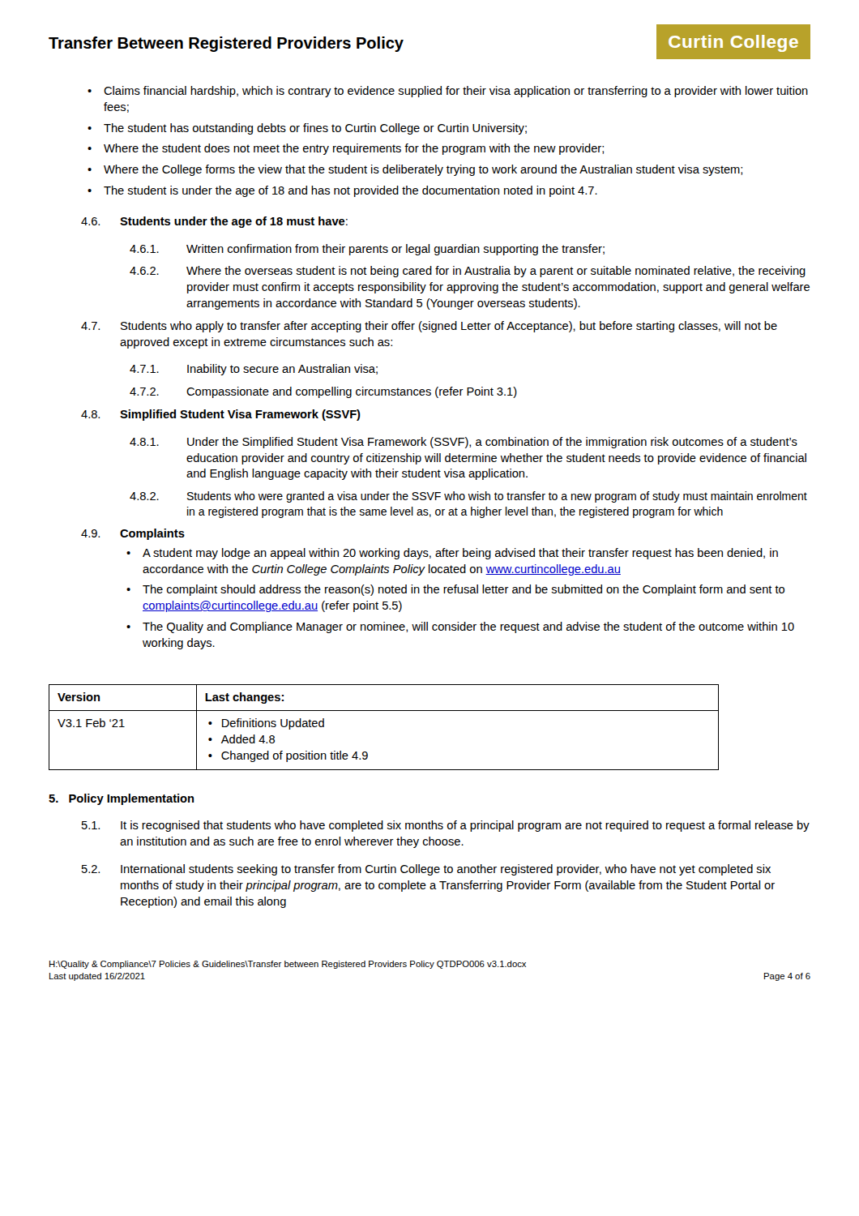Transfer Between Registered Providers Policy
Curtin College
Claims financial hardship, which is contrary to evidence supplied for their visa application or transferring to a provider with lower tuition fees;
The student has outstanding debts or fines to Curtin College or Curtin University;
Where the student does not meet the entry requirements for the program with the new provider;
Where the College forms the view that the student is deliberately trying to work around the Australian student visa system;
The student is under the age of 18 and has not provided the documentation noted in point 4.7.
4.6.
Students under the age of 18 must have:
4.6.1.
Written confirmation from their parents or legal guardian supporting the transfer;
4.6.2.
Where the overseas student is not being cared for in Australia by a parent or suitable nominated relative, the receiving provider must confirm it accepts responsibility for approving the student’s accommodation, support and general welfare arrangements in accordance with Standard 5 (Younger overseas students).
4.7.
Students who apply to transfer after accepting their offer (signed Letter of Acceptance), but before starting classes, will not be approved except in extreme circumstances such as:
4.7.1.
Inability to secure an Australian visa;
4.7.2.
Compassionate and compelling circumstances (refer Point 3.1)
4.8.
Simplified Student Visa Framework (SSVF)
4.8.1.
Under the Simplified Student Visa Framework (SSVF), a combination of the immigration risk outcomes of a student’s education provider and country of citizenship will determine whether the student needs to provide evidence of financial and English language capacity with their student visa application.
4.8.2.
Students who were granted a visa under the SSVF who wish to transfer to a new program of study must maintain enrolment in a registered program that is the same level as, or at a higher level than, the registered program for which
4.9.
Complaints
A student may lodge an appeal within 20 working days, after being advised that their transfer request has been denied, in accordance with the Curtin College Complaints Policy located on www.curtincollege.edu.au
The complaint should address the reason(s) noted in the refusal letter and be submitted on the Complaint form and sent to complaints@curtincollege.edu.au (refer point 5.5)
The Quality and Compliance Manager or nominee, will consider the request and advise the student of the outcome within 10 working days.
| Version | Last changes: |
| --- | --- |
| V3.1 Feb ‘21 | Definitions Updated Added 4.8 Changed of position title 4.9 |
5. Policy Implementation
5.1.
It is recognised that students who have completed six months of a principal program are not required to request a formal release by an institution and as such are free to enrol wherever they choose.
5.2.
International students seeking to transfer from Curtin College to another registered provider, who have not yet completed six months of study in their principal program, are to complete a Transferring Provider Form (available from the Student Portal or Reception) and email this along
H:\Quality & Compliance\7 Policies & Guidelines\Transfer between Registered Providers Policy QTDPO006 v3.1.docx
Last updated 16/2/2021 Page 4 of 6